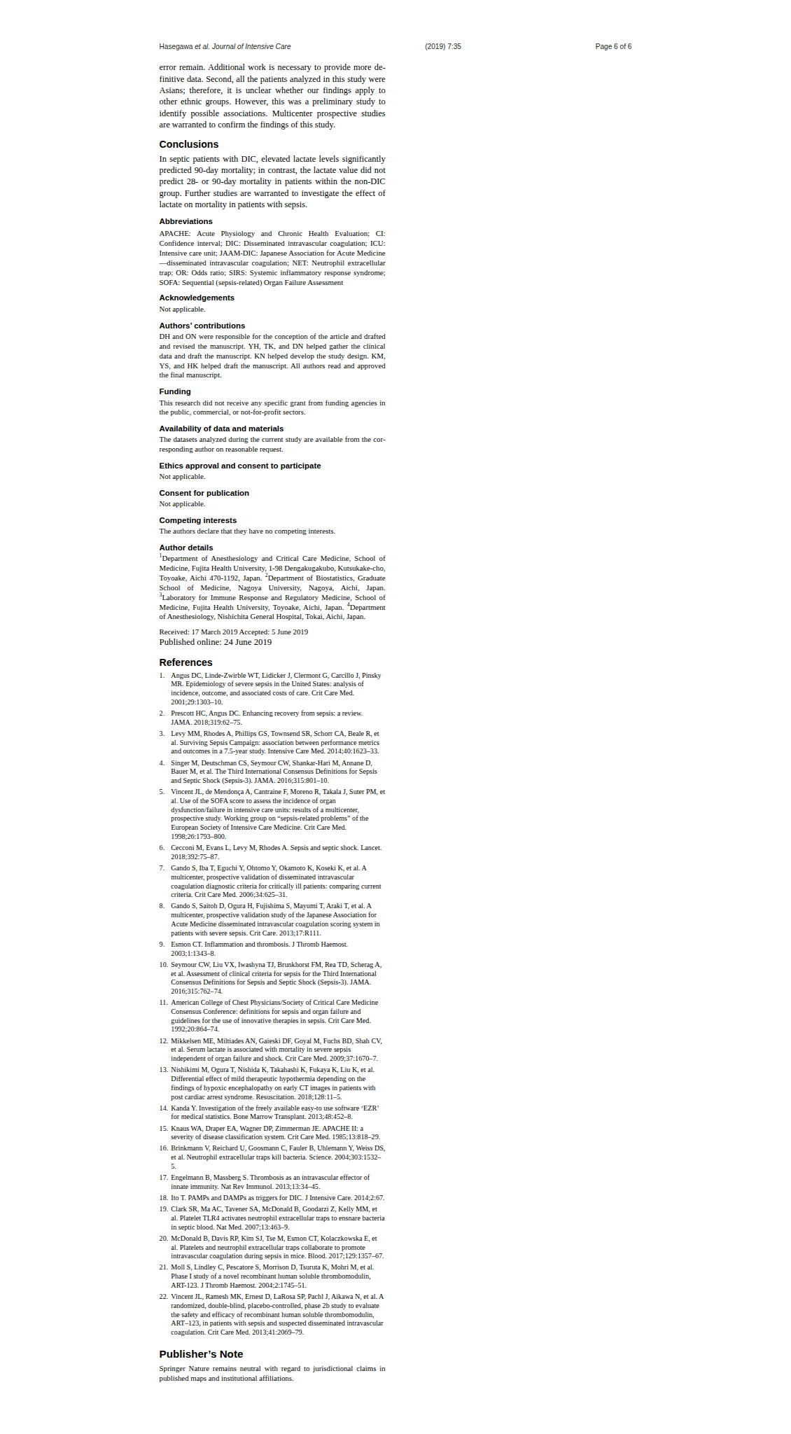Hasegawa et al. Journal of Intensive Care
(2019) 7:35
Page 6 of 6
error remain. Additional work is necessary to provide more definitive data. Second, all the patients analyzed in this study were Asians; therefore, it is unclear whether our findings apply to other ethnic groups. However, this was a preliminary study to identify possible associations. Multicenter prospective studies are warranted to confirm the findings of this study.
Conclusions
In septic patients with DIC, elevated lactate levels significantly predicted 90-day mortality; in contrast, the lactate value did not predict 28- or 90-day mortality in patients within the non-DIC group. Further studies are warranted to investigate the effect of lactate on mortality in patients with sepsis.
Abbreviations
APACHE: Acute Physiology and Chronic Health Evaluation; CI: Confidence interval; DIC: Disseminated intravascular coagulation; ICU: Intensive care unit; JAAM-DIC: Japanese Association for Acute Medicine—disseminated intravascular coagulation; NET: Neutrophil extracellular trap; OR: Odds ratio; SIRS: Systemic inflammatory response syndrome; SOFA: Sequential (sepsis-related) Organ Failure Assessment
Acknowledgements
Not applicable.
Authors’ contributions
DH and ON were responsible for the conception of the article and drafted and revised the manuscript. YH, TK, and DN helped gather the clinical data and draft the manuscript. KN helped develop the study design. KM, YS, and HK helped draft the manuscript. All authors read and approved the final manuscript.
Funding
This research did not receive any specific grant from funding agencies in the public, commercial, or not-for-profit sectors.
Availability of data and materials
The datasets analyzed during the current study are available from the corresponding author on reasonable request.
Ethics approval and consent to participate
Not applicable.
Consent for publication
Not applicable.
Competing interests
The authors declare that they have no competing interests.
Author details
1Department of Anesthesiology and Critical Care Medicine, School of Medicine, Fujita Health University, 1-98 Dengakugakubo, Kutsukake-cho, Toyoake, Aichi 470-1192, Japan. 2Department of Biostatistics, Graduate School of Medicine, Nagoya University, Nagoya, Aichi, Japan. 3Laboratory for Immune Response and Regulatory Medicine, School of Medicine, Fujita Health University, Toyoake, Aichi, Japan. 4Department of Anesthesiology, Nishichita General Hospital, Tokai, Aichi, Japan.
Received: 17 March 2019 Accepted: 5 June 2019
Published online: 24 June 2019
References
Angus DC, Linde-Zwirble WT, Lidicker J, Clermont G, Carcillo J, Pinsky MR. Epidemiology of severe sepsis in the United States: analysis of incidence, outcome, and associated costs of care. Crit Care Med. 2001;29:1303–10.
Prescott HC, Angus DC. Enhancing recovery from sepsis: a review. JAMA. 2018;319:62–75.
Levy MM, Rhodes A, Phillips GS, Townsend SR, Schorr CA, Beale R, et al. Surviving Sepsis Campaign: association between performance metrics and outcomes in a 7.5-year study. Intensive Care Med. 2014;40:1623–33.
Singer M, Deutschman CS, Seymour CW, Shankar-Hari M, Annane D, Bauer M, et al. The Third International Consensus Definitions for Sepsis and Septic Shock (Sepsis-3). JAMA. 2016;315:801–10.
Vincent JL, de Mendonça A, Cantraine F, Moreno R, Takala J, Suter PM, et al. Use of the SOFA score to assess the incidence of organ dysfunction/failure in intensive care units: results of a multicenter, prospective study. Working group on “sepsis-related problems” of the European Society of Intensive Care Medicine. Crit Care Med. 1998;26:1793–800.
Cecconi M, Evans L, Levy M, Rhodes A. Sepsis and septic shock. Lancet. 2018;392:75–87.
Gando S, Iba T, Eguchi Y, Ohtomo Y, Okamoto K, Koseki K, et al. A multicenter, prospective validation of disseminated intravascular coagulation diagnostic criteria for critically ill patients: comparing current criteria. Crit Care Med. 2006;34:625–31.
Gando S, Saitoh D, Ogura H, Fujishima S, Mayumi T, Araki T, et al. A multicenter, prospective validation study of the Japanese Association for Acute Medicine disseminated intravascular coagulation scoring system in patients with severe sepsis. Crit Care. 2013;17:R111.
Esmon CT. Inflammation and thrombosis. J Thromb Haemost. 2003;1:1343–8.
Seymour CW, Liu VX, Iwashyna TJ, Brunkhorst FM, Rea TD, Scherag A, et al. Assessment of clinical criteria for sepsis for the Third International Consensus Definitions for Sepsis and Septic Shock (Sepsis-3). JAMA. 2016;315:762–74.
American College of Chest Physicians/Society of Critical Care Medicine Consensus Conference: definitions for sepsis and organ failure and guidelines for the use of innovative therapies in sepsis. Crit Care Med. 1992;20:864–74.
Mikkelsen ME, Miltiades AN, Gaieski DF, Goyal M, Fuchs BD, Shah CV, et al. Serum lactate is associated with mortality in severe sepsis independent of organ failure and shock. Crit Care Med. 2009;37:1670–7.
Nishikimi M, Ogura T, Nishida K, Takahashi K, Fukaya K, Liu K, et al. Differential effect of mild therapeutic hypothermia depending on the findings of hypoxic encephalopathy on early CT images in patients with post cardiac arrest syndrome. Resuscitation. 2018;128:11–5.
Kanda Y. Investigation of the freely available easy-to use software ‘EZR’ for medical statistics. Bone Marrow Transplant. 2013;48:452–8.
Knaus WA, Draper EA, Wagner DP, Zimmerman JE. APACHE II: a severity of disease classification system. Crit Care Med. 1985;13:818–29.
Brinkmann V, Reichard U, Goosmann C, Fauler B, Uhlemann Y, Weiss DS, et al. Neutrophil extracellular traps kill bacteria. Science. 2004;303:1532–5.
Engelmann B, Massberg S. Thrombosis as an intravascular effector of innate immunity. Nat Rev Immunol. 2013;13:34–45.
Ito T. PAMPs and DAMPs as triggers for DIC. J Intensive Care. 2014;2:67.
Clark SR, Ma AC, Tavener SA, McDonald B, Goodarzi Z, Kelly MM, et al. Platelet TLR4 activates neutrophil extracellular traps to ensnare bacteria in septic blood. Nat Med. 2007;13:463–9.
McDonald B, Davis RP, Kim SJ, Tse M, Esmon CT, Kolaczkowska E, et al. Platelets and neutrophil extracellular traps collaborate to promote intravascular coagulation during sepsis in mice. Blood. 2017;129:1357–67.
Moll S, Lindley C, Pescatore S, Morrison D, Tsuruta K, Mohri M, et al. Phase I study of a novel recombinant human soluble thrombomodulin, ART-123. J Thromb Haemost. 2004;2:1745–51.
Vincent JL, Ramesh MK, Ernest D, LaRosa SP, Pachl J, Aikawa N, et al. A randomized, double-blind, placebo-controlled, phase 2b study to evaluate the safety and efficacy of recombinant human soluble thrombomodulin, ART–123, in patients with sepsis and suspected disseminated intravascular coagulation. Crit Care Med. 2013;41:2069–79.
Publisher’s Note
Springer Nature remains neutral with regard to jurisdictional claims in published maps and institutional affiliations.